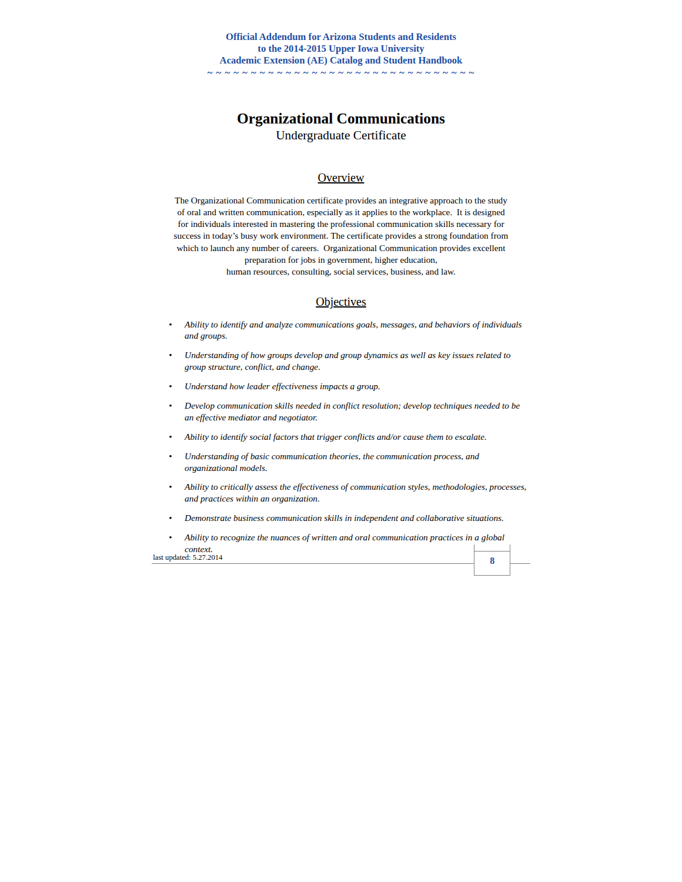Official Addendum for Arizona Students and Residents
to the 2014-2015 Upper Iowa University
Academic Extension (AE) Catalog and Student Handbook
~ ~ ~ ~ ~ ~ ~ ~ ~ ~ ~ ~ ~ ~ ~ ~ ~ ~ ~ ~ ~ ~ ~ ~ ~ ~ ~ ~ ~ ~ ~
Organizational Communications
Undergraduate Certificate
Overview
The Organizational Communication certificate provides an integrative approach to the study of oral and written communication, especially as it applies to the workplace. It is designed for individuals interested in mastering the professional communication skills necessary for success in today’s busy work environment. The certificate provides a strong foundation from which to launch any number of careers. Organizational Communication provides excellent preparation for jobs in government, higher education,
human resources, consulting, social services, business, and law.
Objectives
Ability to identify and analyze communications goals, messages, and behaviors of individuals and groups.
Understanding of how groups develop and group dynamics as well as key issues related to group structure, conflict, and change.
Understand how leader effectiveness impacts a group.
Develop communication skills needed in conflict resolution; develop techniques needed to be an effective mediator and negotiator.
Ability to identify social factors that trigger conflicts and/or cause them to escalate.
Understanding of basic communication theories, the communication process, and organizational models.
Ability to critically assess the effectiveness of communication styles, methodologies, processes, and practices within an organization.
Demonstrate business communication skills in independent and collaborative situations.
Ability to recognize the nuances of written and oral communication practices in a global context.
last updated: 5.27.2014
8